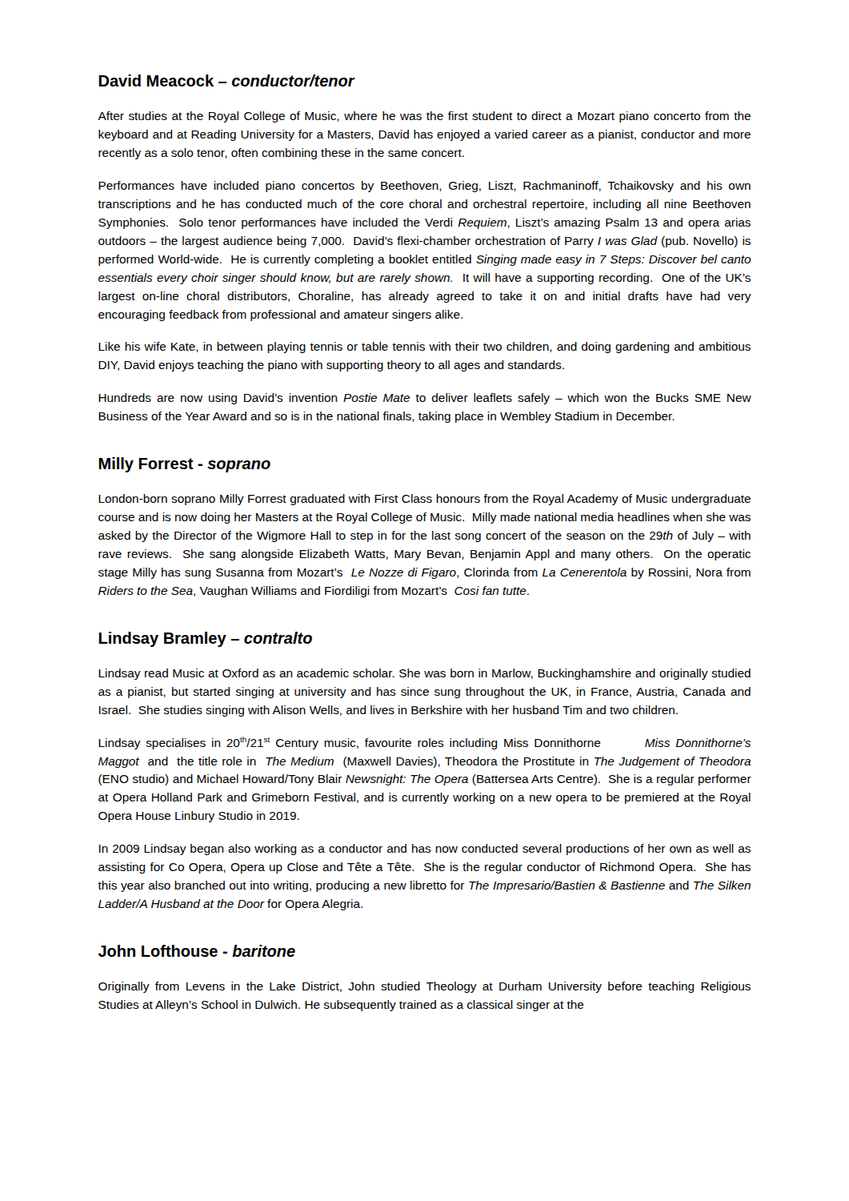David Meacock – conductor/tenor
After studies at the Royal College of Music, where he was the first student to direct a Mozart piano concerto from the keyboard and at Reading University for a Masters, David has enjoyed a varied career as a pianist, conductor and more recently as a solo tenor, often combining these in the same concert.
Performances have included piano concertos by Beethoven, Grieg, Liszt, Rachmaninoff, Tchaikovsky and his own transcriptions and he has conducted much of the core choral and orchestral repertoire, including all nine Beethoven Symphonies. Solo tenor performances have included the Verdi Requiem, Liszt’s amazing Psalm 13 and opera arias outdoors – the largest audience being 7,000. David’s flexi-chamber orchestration of Parry I was Glad (pub. Novello) is performed World-wide. He is currently completing a booklet entitled Singing made easy in 7 Steps: Discover bel canto essentials every choir singer should know, but are rarely shown. It will have a supporting recording. One of the UK’s largest on-line choral distributors, Choraline, has already agreed to take it on and initial drafts have had very encouraging feedback from professional and amateur singers alike.
Like his wife Kate, in between playing tennis or table tennis with their two children, and doing gardening and ambitious DIY, David enjoys teaching the piano with supporting theory to all ages and standards.
Hundreds are now using David’s invention Postie Mate to deliver leaflets safely – which won the Bucks SME New Business of the Year Award and so is in the national finals, taking place in Wembley Stadium in December.
Milly Forrest - soprano
London-born soprano Milly Forrest graduated with First Class honours from the Royal Academy of Music undergraduate course and is now doing her Masters at the Royal College of Music. Milly made national media headlines when she was asked by the Director of the Wigmore Hall to step in for the last song concert of the season on the 29th of July – with rave reviews. She sang alongside Elizabeth Watts, Mary Bevan, Benjamin Appl and many others. On the operatic stage Milly has sung Susanna from Mozart’s Le Nozze di Figaro, Clorinda from La Cenerentola by Rossini, Nora from Riders to the Sea, Vaughan Williams and Fiordiligi from Mozart’s Cosi fan tutte.
Lindsay Bramley – contralto
Lindsay read Music at Oxford as an academic scholar. She was born in Marlow, Buckinghamshire and originally studied as a pianist, but started singing at university and has since sung throughout the UK, in France, Austria, Canada and Israel. She studies singing with Alison Wells, and lives in Berkshire with her husband Tim and two children.
Lindsay specialises in 20th/21st Century music, favourite roles including Miss Donnithorne Miss Donnithorne’s Maggot and the title role in The Medium (Maxwell Davies), Theodora the Prostitute in The Judgement of Theodora (ENO studio) and Michael Howard/Tony Blair Newsnight: The Opera (Battersea Arts Centre). She is a regular performer at Opera Holland Park and Grimeborn Festival, and is currently working on a new opera to be premiered at the Royal Opera House Linbury Studio in 2019.
In 2009 Lindsay began also working as a conductor and has now conducted several productions of her own as well as assisting for Co Opera, Opera up Close and Tête a Tête. She is the regular conductor of Richmond Opera. She has this year also branched out into writing, producing a new libretto for The Impresario/Bastien & Bastienne and The Silken Ladder/A Husband at the Door for Opera Alegria.
John Lofthouse - baritone
Originally from Levens in the Lake District, John studied Theology at Durham University before teaching Religious Studies at Alleyn’s School in Dulwich. He subsequently trained as a classical singer at the